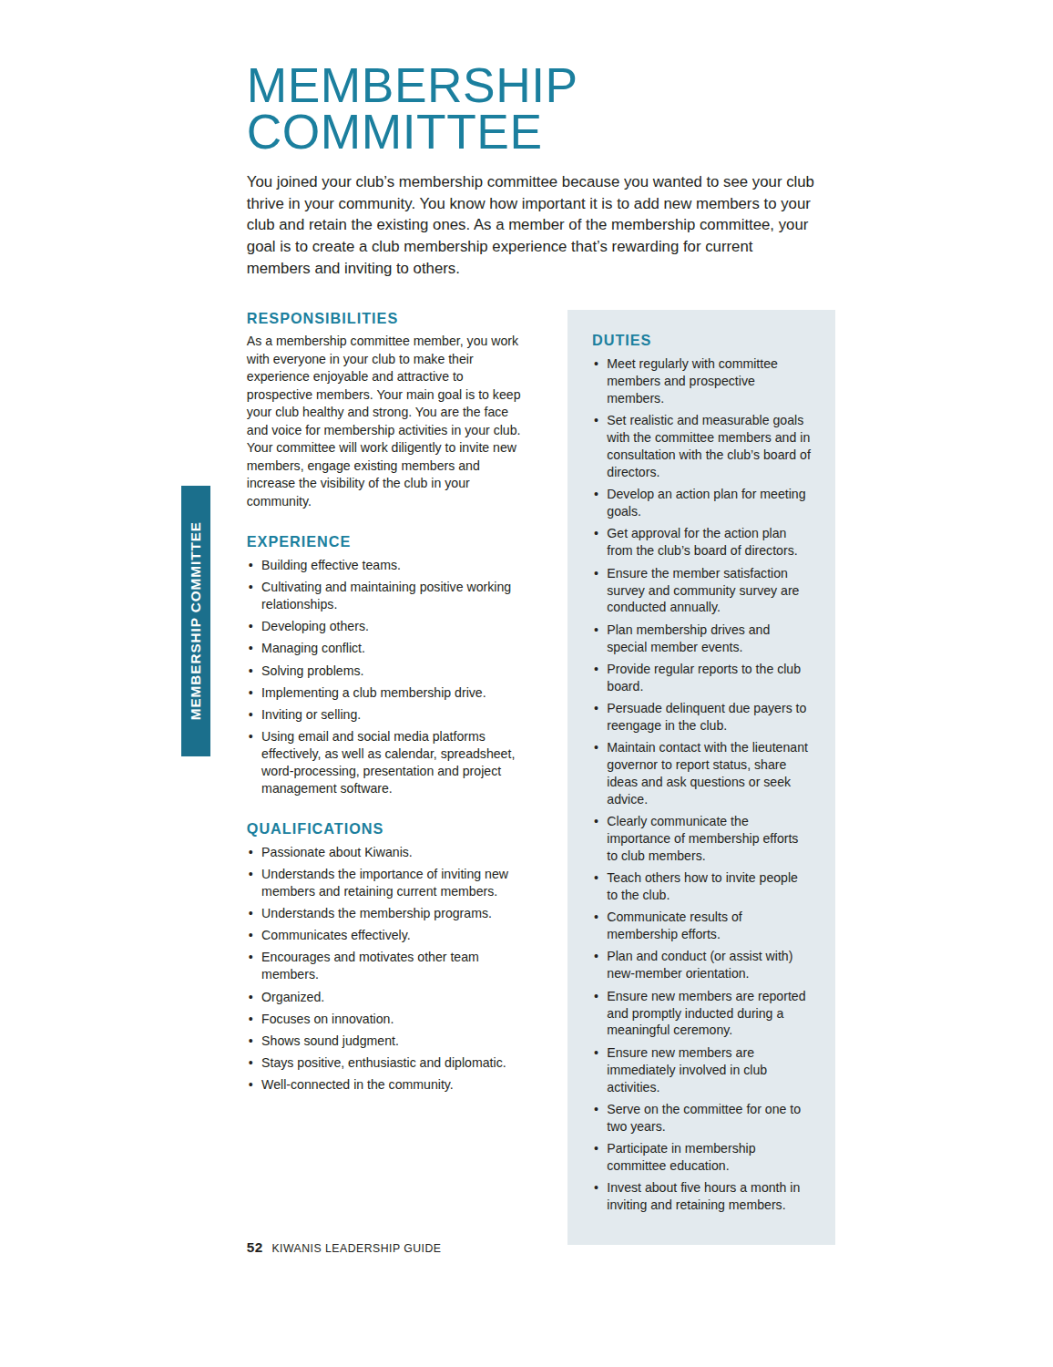Membership Committee
Membership Committee
You joined your club’s membership committee because you wanted to see your club thrive in your community. You know how important it is to add new members to your club and retain the existing ones. As a member of the membership committee, your goal is to create a club membership experience that’s rewarding for current members and inviting to others.
Responsibilities
As a membership committee member, you work with everyone in your club to make their experience enjoyable and attractive to prospective members. Your main goal is to keep your club healthy and strong. You are the face and voice for membership activities in your club. Your committee will work diligently to invite new members, engage existing members and increase the visibility of the club in your community.
Experience
Building effective teams.
Cultivating and maintaining positive working relationships.
Developing others.
Managing conflict.
Solving problems.
Implementing a club membership drive.
Inviting or selling.
Using email and social media platforms effectively, as well as calendar, spreadsheet, word-processing, presentation and project management software.
Qualifications
Passionate about Kiwanis.
Understands the importance of inviting new members and retaining current members.
Understands the membership programs.
Communicates effectively.
Encourages and motivates other team members.
Organized.
Focuses on innovation.
Shows sound judgment.
Stays positive, enthusiastic and diplomatic.
Well-connected in the community.
Duties
Meet regularly with committee members and prospective members.
Set realistic and measurable goals with the committee members and in consultation with the club’s board of directors.
Develop an action plan for meeting goals.
Get approval for the action plan from the club’s board of directors.
Ensure the member satisfaction survey and community survey are conducted annually.
Plan membership drives and special member events.
Provide regular reports to the club board.
Persuade delinquent due payers to reengage in the club.
Maintain contact with the lieutenant governor to report status, share ideas and ask questions or seek advice.
Clearly communicate the importance of membership efforts to club members.
Teach others how to invite people to the club.
Communicate results of membership efforts.
Plan and conduct (or assist with) new-member orientation.
Ensure new members are reported and promptly inducted during a meaningful ceremony.
Ensure new members are immediately involved in club activities.
Serve on the committee for one to two years.
Participate in membership committee education.
Invest about five hours a month in inviting and retaining members.
52 Kiwanis Leadership Guide